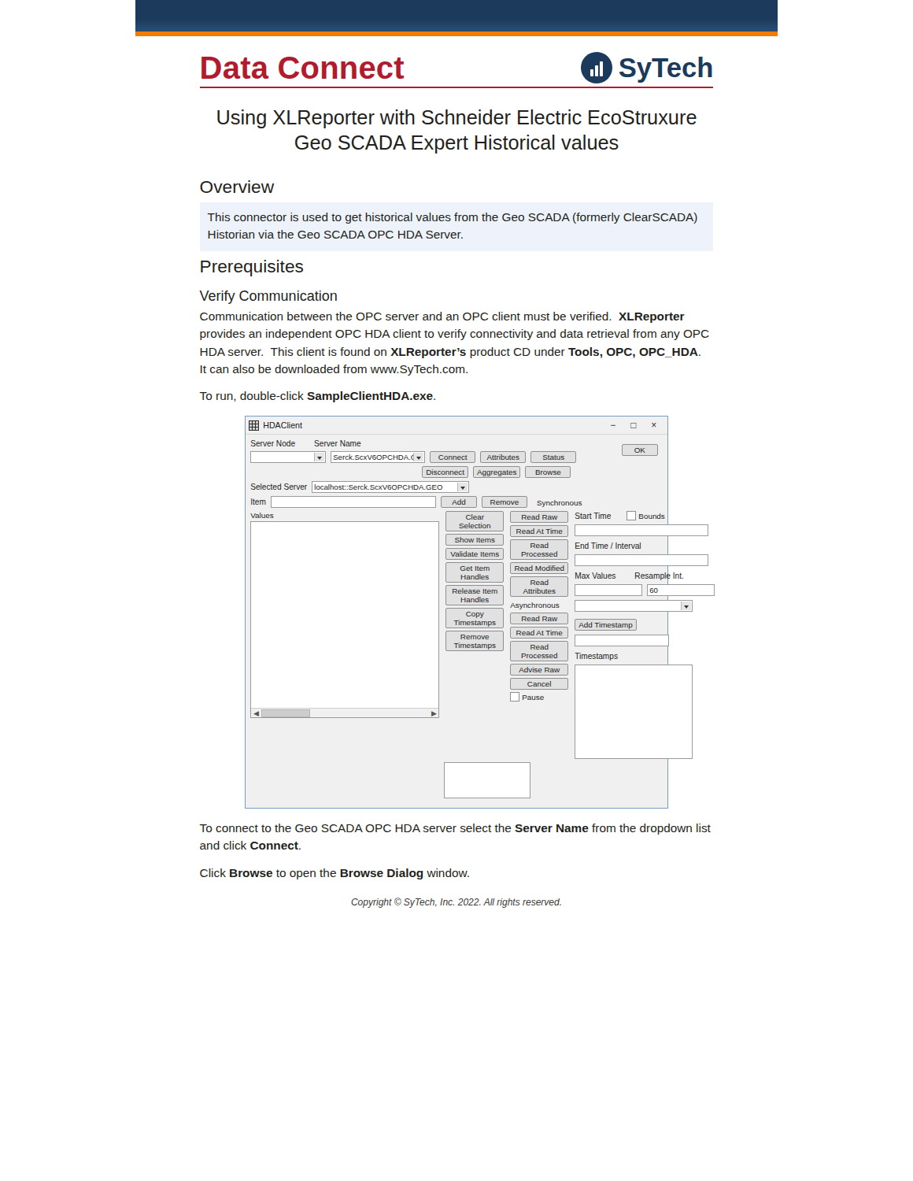Data Connect
SyTech
Using XLReporter with Schneider Electric EcoStruxure Geo SCADA Expert Historical values
Overview
This connector is used to get historical values from the Geo SCADA (formerly ClearSCADA) Historian via the Geo SCADA OPC HDA Server.
Prerequisites
Verify Communication
Communication between the OPC server and an OPC client must be verified. XLReporter provides an independent OPC HDA client to verify connectivity and data retrieval from any OPC HDA server. This client is found on XLReporter’s product CD under Tools, OPC, OPC_HDA. It can also be downloaded from www.SyTech.com.
To run, double-click SampleClientHDA.exe.
HDAClient
−□×
OK
Server Node Server Name
Serck.ScxV6OPCHDA.GE Connect Attributes Status
Disconnect Aggregates Browse
Selected Server localhost::Serck.ScxV6OPCHDA.GEO
Item Add Remove Synchronous
Values
◀ ▶
Clear Selection Show Items Validate Items Get Item Handles Release Item Handles Copy Timestamps Remove Timestamps
Read Raw Read At Time Read Processed Read Modified Read Attributes
Asynchronous
Read Raw Read At Time Read Processed Advise Raw Cancel Pause
Start Time Bounds
End Time / Interval
Max Values Resample Int.
60
Add Timestamp
Timestamps
To connect to the Geo SCADA OPC HDA server select the Server Name from the dropdown list and click Connect.
Click Browse to open the Browse Dialog window.
Copyright © SyTech, Inc. 2022. All rights reserved.